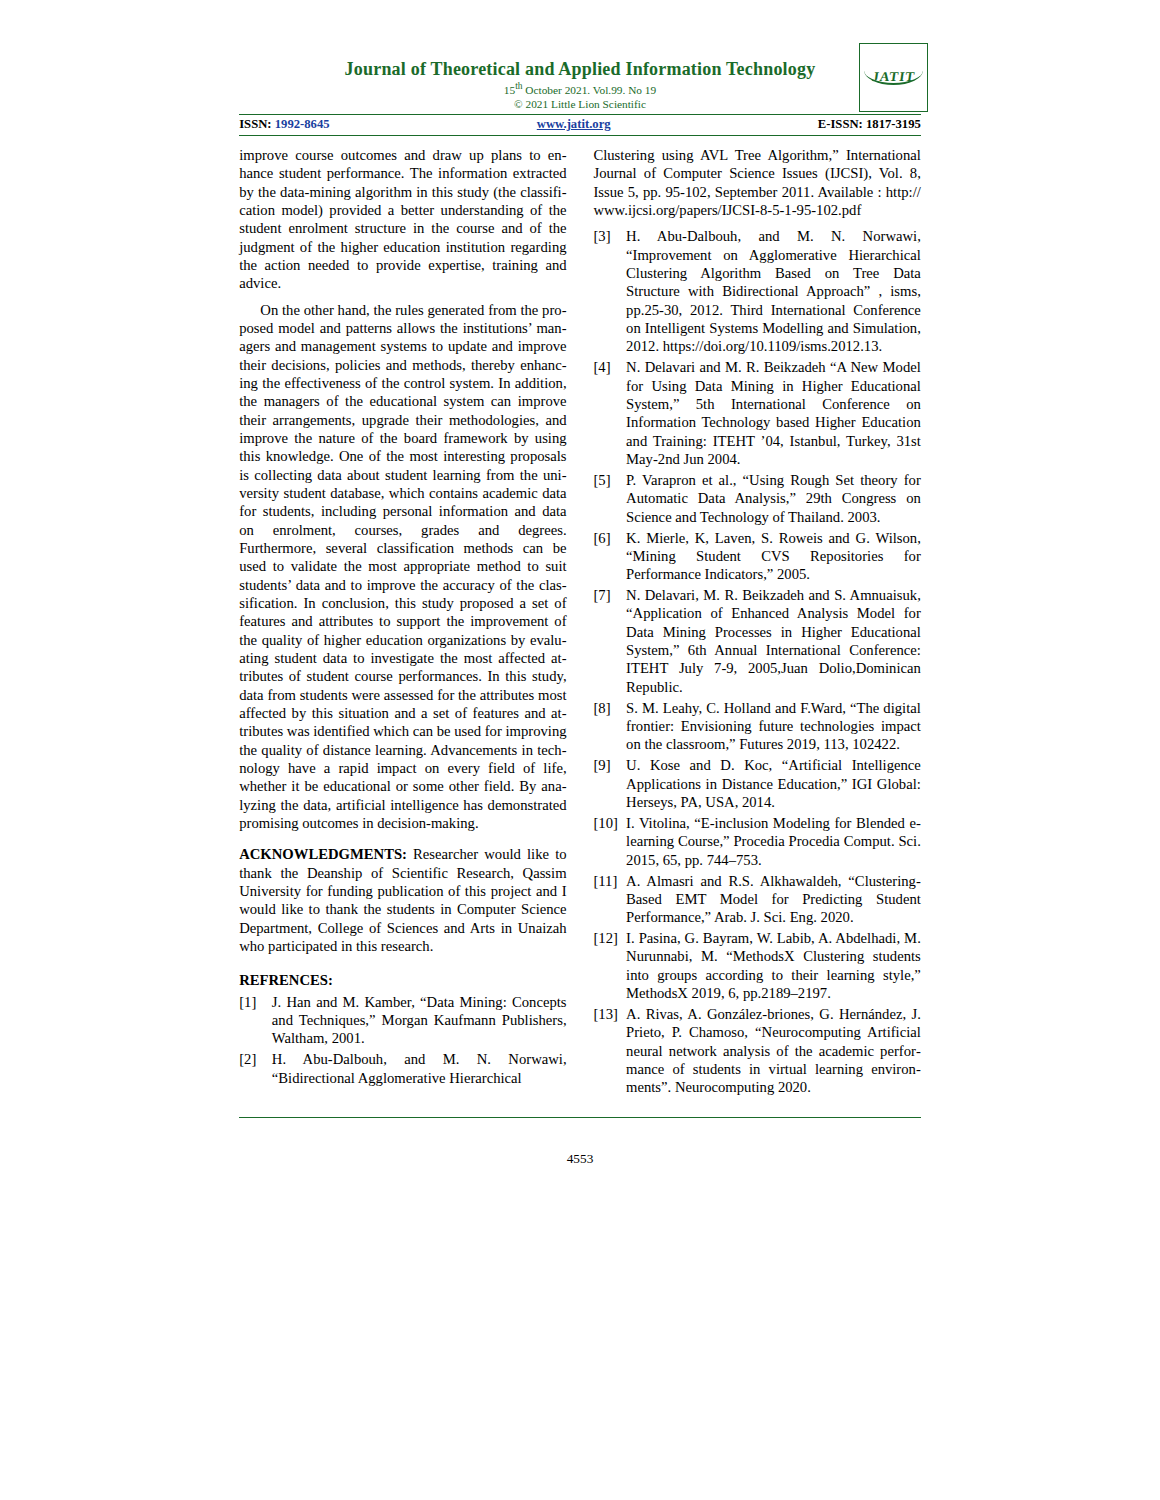JATIT
Journal of Theoretical and Applied Information Technology
15th October 2021. Vol.99. No 19
© 2021 Little Lion Scientific
ISSN: 1992-8645
www.jatit.org
E-ISSN: 1817-3195
improve course outcomes and draw up plans to enhance student performance. The information extracted by the data-mining algorithm in this study (the classification model) provided a better understanding of the student enrolment structure in the course and of the judgment of the higher education institution regarding the action needed to provide expertise, training and advice.
On the other hand, the rules generated from the proposed model and patterns allows the institutions’ managers and management systems to update and improve their decisions, policies and methods, thereby enhancing the effectiveness of the control system. In addition, the managers of the educational system can improve their arrangements, upgrade their methodologies, and improve the nature of the board framework by using this knowledge. One of the most interesting proposals is collecting data about student learning from the university student database, which contains academic data for students, including personal information and data on enrolment, courses, grades and degrees. Furthermore, several classification methods can be used to validate the most appropriate method to suit students’ data and to improve the accuracy of the classification. In conclusion, this study proposed a set of features and attributes to support the improvement of the quality of higher education organizations by evaluating student data to investigate the most affected attributes of student course performances. In this study, data from students were assessed for the attributes most affected by this situation and a set of features and attributes was identified which can be used for improving the quality of distance learning. Advancements in technology have a rapid impact on every field of life, whether it be educational or some other field. By analyzing the data, artificial intelligence has demonstrated promising outcomes in decision-making.
ACKNOWLEDGMENTS: Researcher would like to thank the Deanship of Scientific Research, Qassim University for funding publication of this project and I would like to thank the students in Computer Science Department, College of Sciences and Arts in Unaizah who participated in this research.
REFRENCES:
[1] J. Han and M. Kamber, “Data Mining: Concepts and Techniques,” Morgan Kaufmann Publishers, Waltham, 2001.
[2] H. Abu-Dalbouh, and M. N. Norwawi, “Bidirectional Agglomerative Hierarchical
Clustering using AVL Tree Algorithm,” International Journal of Computer Science Issues (IJCSI), Vol. 8, Issue 5, pp. 95-102, September 2011. Available : http://www.ijcsi.org/papers/IJCSI-8-5-1-95-102.pdf
[3] H. Abu-Dalbouh, and M. N. Norwawi, “Improvement on Agglomerative Hierarchical Clustering Algorithm Based on Tree Data Structure with Bidirectional Approach” , isms, pp.25-30, 2012. Third International Conference on Intelligent Systems Modelling and Simulation, 2012. https://doi.org/10.1109/isms.2012.13.
[4] N. Delavari and M. R. Beikzadeh “A New Model for Using Data Mining in Higher Educational System,” 5th International Conference on Information Technology based Higher Education and Training: ITEHT ’04, Istanbul, Turkey, 31st May-2nd Jun 2004.
[5] P. Varapron et al., “Using Rough Set theory for Automatic Data Analysis,” 29th Congress on Science and Technology of Thailand. 2003.
[6] K. Mierle, K, Laven, S. Roweis and G. Wilson, “Mining Student CVS Repositories for Performance Indicators,” 2005.
[7] N. Delavari, M. R. Beikzadeh and S. Amnuaisuk, “Application of Enhanced Analysis Model for Data Mining Processes in Higher Educational System,” 6th Annual International Conference: ITEHT July 7-9, 2005,Juan Dolio,Dominican Republic.
[8] S. M. Leahy, C. Holland and F.Ward, “The digital frontier: Envisioning future technologies impact on the classroom,” Futures 2019, 113, 102422.
[9] U. Kose and D. Koc, “Artificial Intelligence Applications in Distance Education,” IGI Global: Herseys, PA, USA, 2014.
[10] I. Vitolina, “E-inclusion Modeling for Blended e-learning Course,” Procedia Procedia Comput. Sci. 2015, 65, pp. 744–753.
[11] A. Almasri and R.S. Alkhawaldeh, “Clustering-Based EMT Model for Predicting Student Performance,” Arab. J. Sci. Eng. 2020.
[12] I. Pasina, G. Bayram, W. Labib, A. Abdelhadi, M. Nurunnabi, M. “MethodsX Clustering students into groups according to their learning style,” MethodsX 2019, 6, pp.2189–2197.
[13] A. Rivas, A. González-briones, G. Hernández, J. Prieto, P. Chamoso, “Neurocomputing Artificial neural network analysis of the academic performance of students in virtual learning environments”. Neurocomputing 2020.
4553